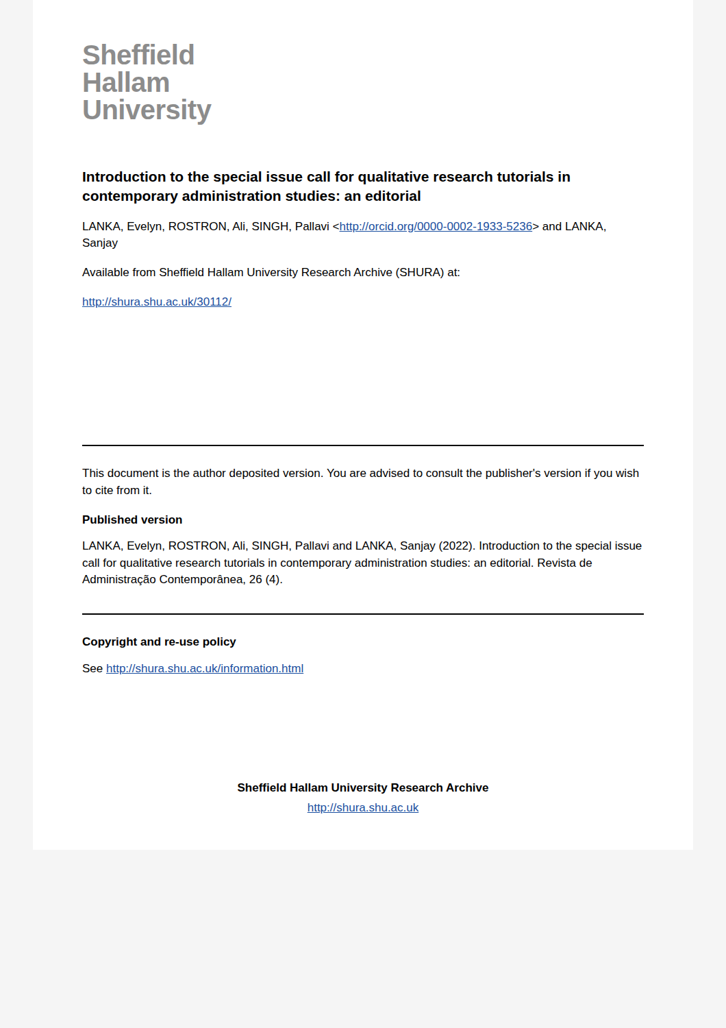Sheffield Hallam University
Introduction to the special issue call for qualitative research tutorials in contemporary administration studies: an editorial
LANKA, Evelyn, ROSTRON, Ali, SINGH, Pallavi <http://orcid.org/0000-0002-1933-5236> and LANKA, Sanjay
Available from Sheffield Hallam University Research Archive (SHURA) at:
http://shura.shu.ac.uk/30112/
This document is the author deposited version. You are advised to consult the publisher's version if you wish to cite from it.
Published version
LANKA, Evelyn, ROSTRON, Ali, SINGH, Pallavi and LANKA, Sanjay (2022). Introduction to the special issue call for qualitative research tutorials in contemporary administration studies: an editorial. Revista de Administração Contemporânea, 26 (4).
Copyright and re-use policy
See http://shura.shu.ac.uk/information.html
Sheffield Hallam University Research Archive
http://shura.shu.ac.uk